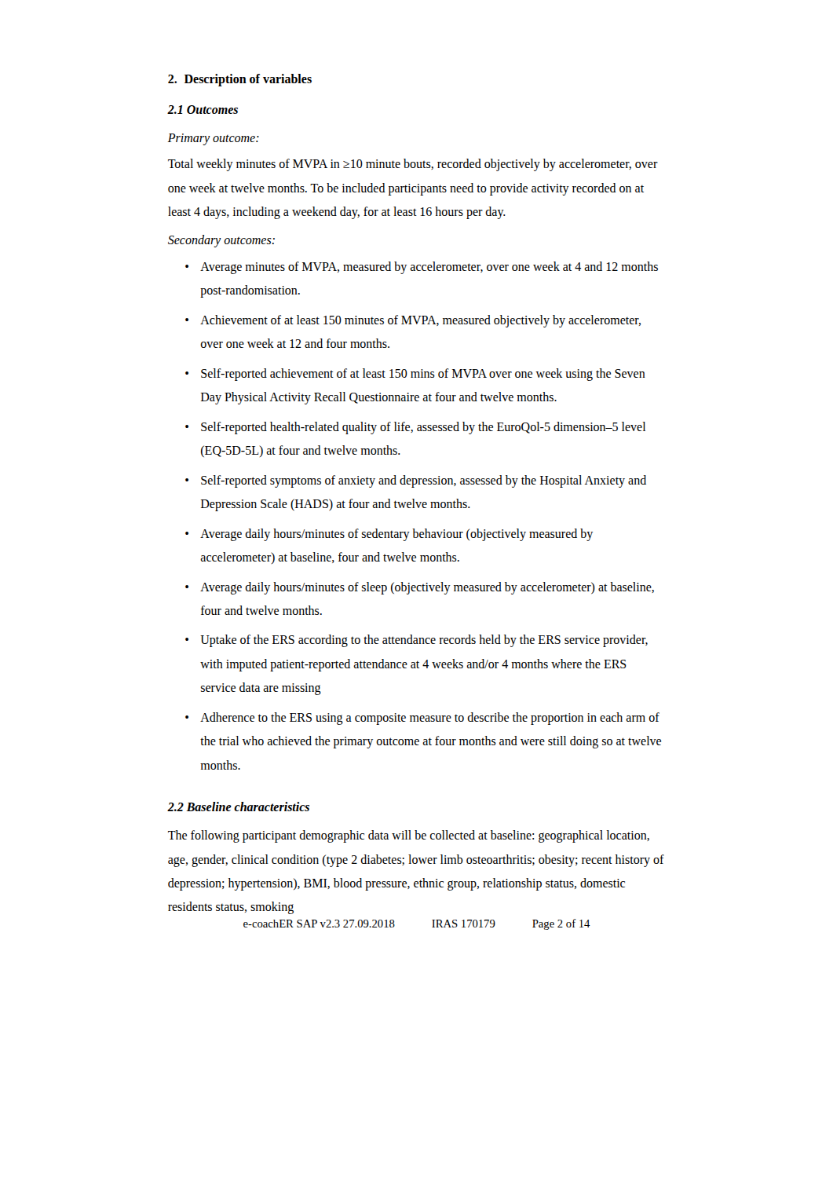2. Description of variables
2.1 Outcomes
Primary outcome:
Total weekly minutes of MVPA in ≥10 minute bouts, recorded objectively by accelerometer, over one week at twelve months. To be included participants need to provide activity recorded on at least 4 days, including a weekend day, for at least 16 hours per day.
Secondary outcomes:
Average minutes of MVPA, measured by accelerometer, over one week at 4 and 12 months post-randomisation.
Achievement of at least 150 minutes of MVPA, measured objectively by accelerometer, over one week at 12 and four months.
Self-reported achievement of at least 150 mins of MVPA over one week using the Seven Day Physical Activity Recall Questionnaire at four and twelve months.
Self-reported health-related quality of life, assessed by the EuroQol-5 dimension–5 level (EQ-5D-5L) at four and twelve months.
Self-reported symptoms of anxiety and depression, assessed by the Hospital Anxiety and Depression Scale (HADS) at four and twelve months.
Average daily hours/minutes of sedentary behaviour (objectively measured by accelerometer) at baseline, four and twelve months.
Average daily hours/minutes of sleep (objectively measured by accelerometer) at baseline, four and twelve months.
Uptake of the ERS according to the attendance records held by the ERS service provider, with imputed patient-reported attendance at 4 weeks and/or 4 months where the ERS service data are missing
Adherence to the ERS using a composite measure to describe the proportion in each arm of the trial who achieved the primary outcome at four months and were still doing so at twelve months.
2.2 Baseline characteristics
The following participant demographic data will be collected at baseline: geographical location, age, gender, clinical condition (type 2 diabetes; lower limb osteoarthritis; obesity; recent history of depression; hypertension), BMI, blood pressure, ethnic group, relationship status, domestic residents status, smoking
e-coachER SAP v2.3 27.09.2018 IRAS 170179 Page 2 of 14